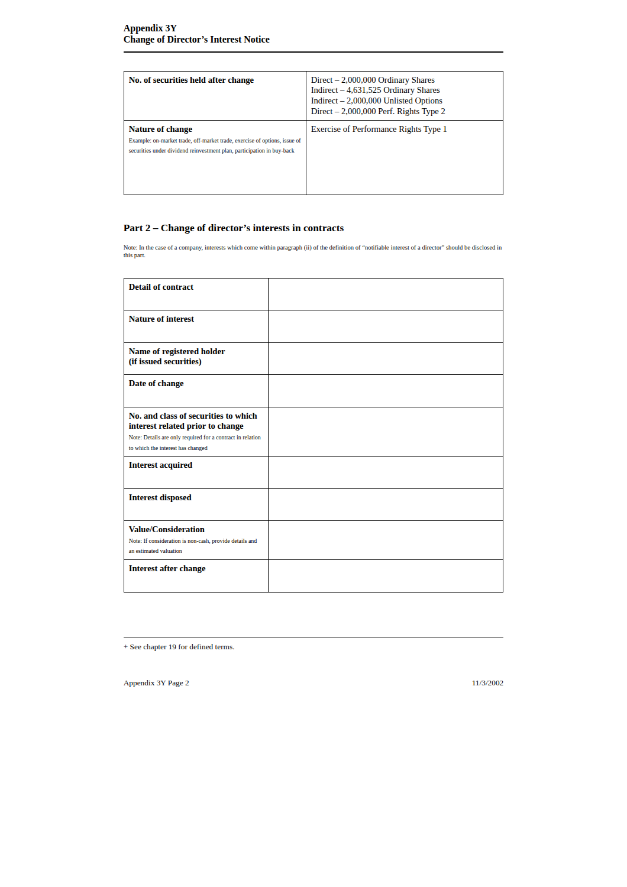Appendix 3Y
Change of Director’s Interest Notice
| No. of securities held after change | Direct – 2,000,000 Ordinary Shares Indirect – 4,631,525 Ordinary Shares Indirect – 2,000,000 Unlisted Options Direct – 2,000,000 Perf. Rights Type 2 |
| Nature of change Example: on-market trade, off-market trade, exercise of options, issue of securities under dividend reinvestment plan, participation in buy-back | Exercise of Performance Rights Type 1 |
Part 2 – Change of director’s interests in contracts
Note: In the case of a company, interests which come within paragraph (ii) of the definition of “notifiable interest of a director” should be disclosed in this part.
| Detail of contract | |
| Nature of interest | |
| Name of registered holder (if issued securities) | |
| Date of change | |
| No. and class of securities to which interest related prior to change Note: Details are only required for a contract in relation to which the interest has changed | |
| Interest acquired | |
| Interest disposed | |
| Value/Consideration Note: If consideration is non-cash, provide details and an estimated valuation | |
| Interest after change | |
+ See chapter 19 for defined terms.
Appendix 3Y Page 2 11/3/2002